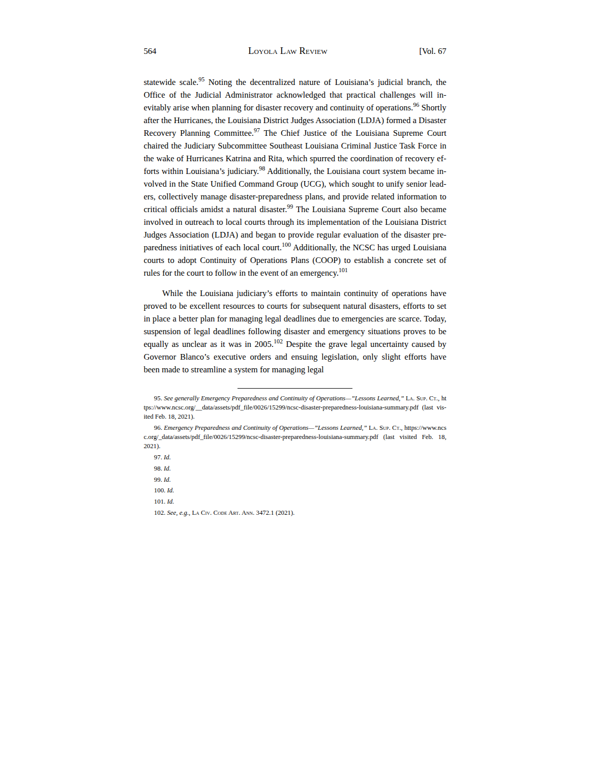564 Loyola Law Review [Vol. 67
statewide scale.95 Noting the decentralized nature of Louisiana’s judicial branch, the Office of the Judicial Administrator acknowledged that practical challenges will inevitably arise when planning for disaster recovery and continuity of operations.96 Shortly after the Hurricanes, the Louisiana District Judges Association (LDJA) formed a Disaster Recovery Planning Committee.97 The Chief Justice of the Louisiana Supreme Court chaired the Judiciary Subcommittee Southeast Louisiana Criminal Justice Task Force in the wake of Hurricanes Katrina and Rita, which spurred the coordination of recovery efforts within Louisiana’s judiciary.98 Additionally, the Louisiana court system became involved in the State Unified Command Group (UCG), which sought to unify senior leaders, collectively manage disaster-preparedness plans, and provide related information to critical officials amidst a natural disaster.99 The Louisiana Supreme Court also became involved in outreach to local courts through its implementation of the Louisiana District Judges Association (LDJA) and began to provide regular evaluation of the disaster preparedness initiatives of each local court.100 Additionally, the NCSC has urged Louisiana courts to adopt Continuity of Operations Plans (COOP) to establish a concrete set of rules for the court to follow in the event of an emergency.101
While the Louisiana judiciary’s efforts to maintain continuity of operations have proved to be excellent resources to courts for subsequent natural disasters, efforts to set in place a better plan for managing legal deadlines due to emergencies are scarce. Today, suspension of legal deadlines following disaster and emergency situations proves to be equally as unclear as it was in 2005.102 Despite the grave legal uncertainty caused by Governor Blanco’s executive orders and ensuing legislation, only slight efforts have been made to streamline a system for managing legal
95. See generally Emergency Preparedness and Continuity of Operations—”Lessons Learned,” La. Sup. Ct., https://www.ncsc.org/__data/assets/pdf_file/0026/15299/ncsc-disaster-preparedness-louisiana-summary.pdf (last visited Feb. 18, 2021).
96. Emergency Preparedness and Continuity of Operations—”Lessons Learned,” La. Sup. Ct., https://www.ncsc.org/_data/assets/pdf_file/0026/15299/ncsc-disaster-preparedness-louisiana-summary.pdf (last visited Feb. 18, 2021).
97. Id.
98. Id.
99. Id.
100. Id.
101. Id.
102. See, e.g., La Civ. Code Art. Ann. 3472.1 (2021).